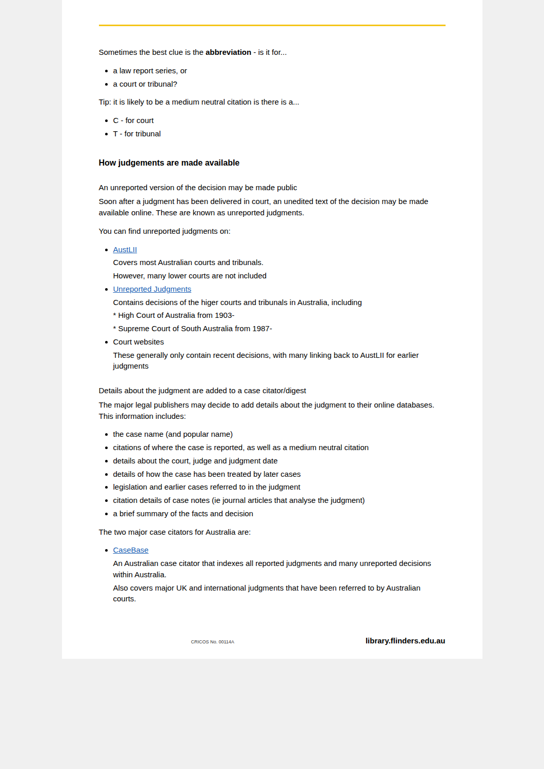Sometimes the best clue is the abbreviation - is it for...
a law report series, or
a court or tribunal?
Tip: it is likely to be a medium neutral citation is there is a...
C - for court
T - for tribunal
How judgements are made available
An unreported version of the decision may be made public
Soon after a judgment has been delivered in court, an unedited text of the decision may be made available online. These are known as unreported judgments.
You can find unreported judgments on:
AustLII
Covers most Australian courts and tribunals.
However, many lower courts are not included
Unreported Judgments
Contains decisions of the higer courts and tribunals in Australia, including
* High Court of Australia from 1903-
* Supreme Court of South Australia from 1987-
Court websites
These generally only contain recent decisions, with many linking back to AustLII for earlier judgments
Details about the judgment are added to a case citator/digest
The major legal publishers may decide to add details about the judgment to their online databases. This information includes:
the case name (and popular name)
citations of where the case is reported, as well as a medium neutral citation
details about the court, judge and judgment date
details of how the case has been treated by later cases
legislation and earlier cases referred to in the judgment
citation details of case notes (ie journal articles that analyse the judgment)
a brief summary of the facts and decision
The two major case citators for Australia are:
CaseBase
An Australian case citator that indexes all reported judgments and many unreported decisions within Australia.
Also covers major UK and international judgments that have been referred to by Australian courts.
CRICOS No. 00114A library.flinders.edu.au